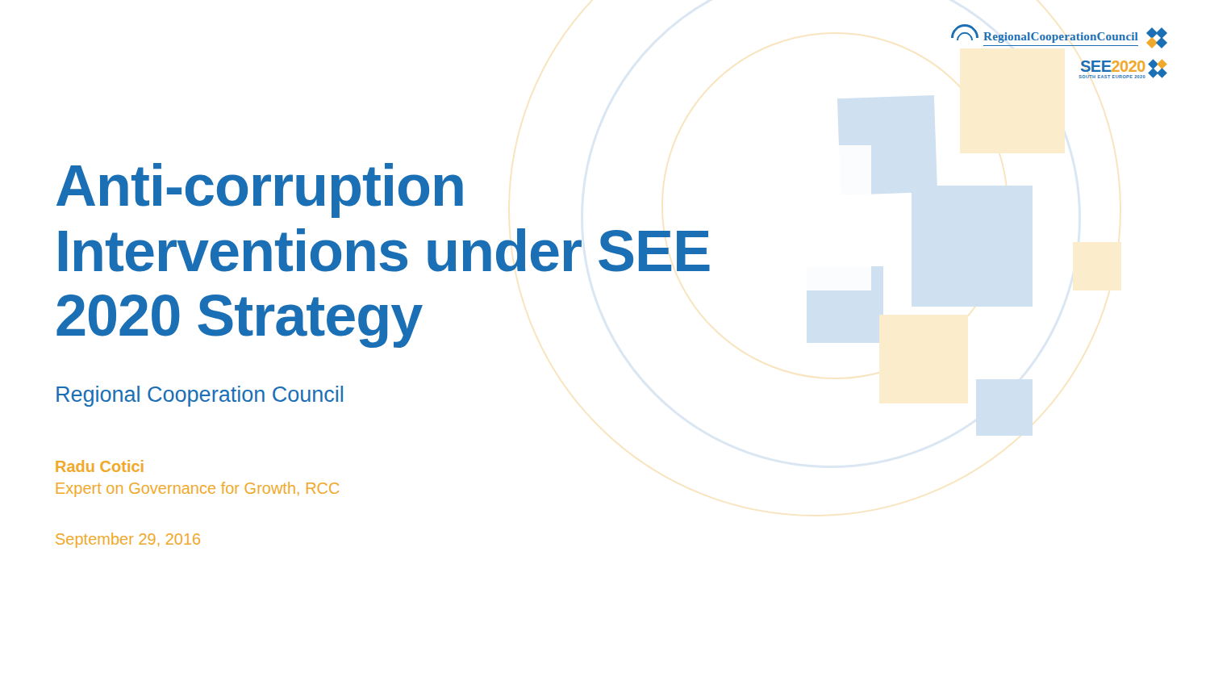RegionalCooperation Council
SEE2020 SOUTH EAST EUROPE 2020
Anti-corruption Interventions under SEE 2020 Strategy
Regional Cooperation Council
Radu Cotici
Expert on Governance for Growth, RCC
September 29, 2016